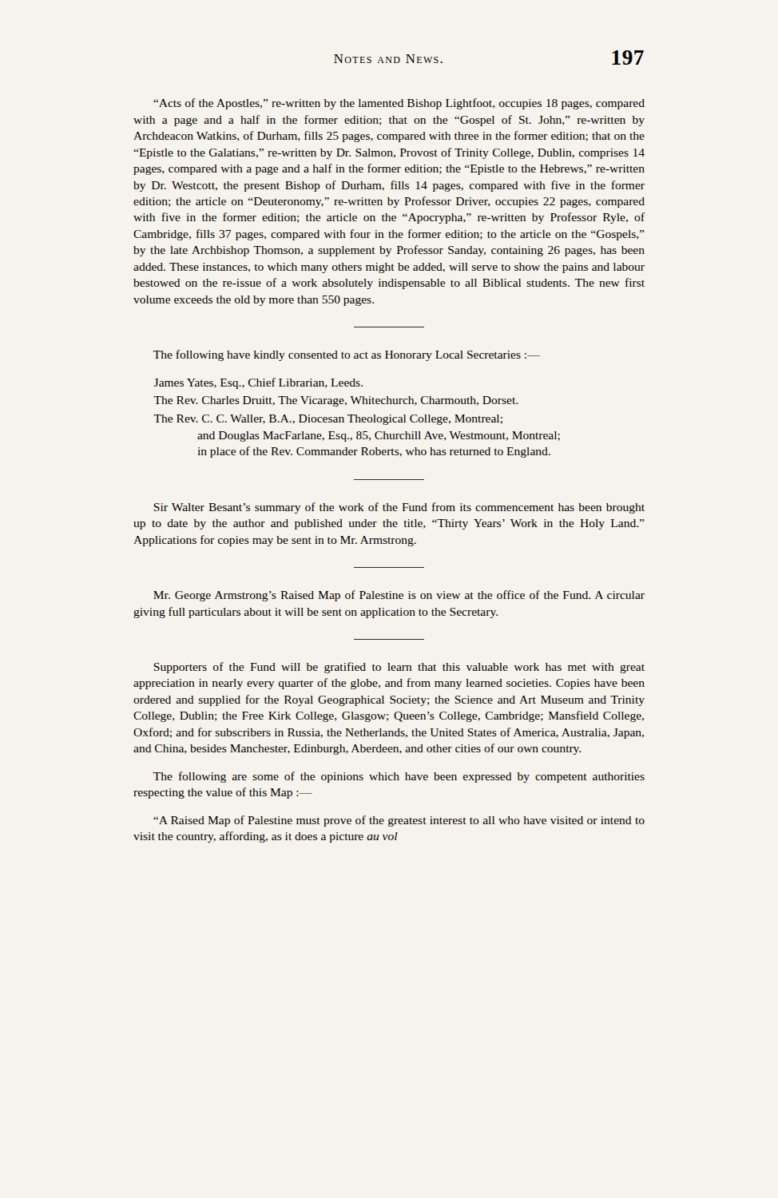Notes and News. 197
“Acts of the Apostles,” re-written by the lamented Bishop Lightfoot, occupies 18 pages, compared with a page and a half in the former edition; that on the “Gospel of St. John,” re-written by Archdeacon Watkins, of Durham, fills 25 pages, compared with three in the former edition; that on the “Epistle to the Galatians,” re-written by Dr. Salmon, Provost of Trinity College, Dublin, comprises 14 pages, compared with a page and a half in the former edition; the “Epistle to the Hebrews,” re-written by Dr. Westcott, the present Bishop of Durham, fills 14 pages, compared with five in the former edition; the article on “Deuteronomy,” re-written by Professor Driver, occupies 22 pages, compared with five in the former edition; the article on the “Apocrypha,” re-written by Professor Ryle, of Cambridge, fills 37 pages, compared with four in the former edition; to the article on the “Gospels,” by the late Archbishop Thomson, a supplement by Professor Sanday, containing 26 pages, has been added. These instances, to which many others might be added, will serve to show the pains and labour bestowed on the re-issue of a work absolutely indispensable to all Biblical students. The new first volume exceeds the old by more than 550 pages.
The following have kindly consented to act as Honorary Local Secretaries :—
James Yates, Esq., Chief Librarian, Leeds.
The Rev. Charles Druitt, The Vicarage, Whitechurch, Charmouth, Dorset.
The Rev. C. C. Waller, B.A., Diocesan Theological College, Montreal; and Douglas MacFarlane, Esq., 85, Churchill Ave, Westmount, Montreal; in place of the Rev. Commander Roberts, who has returned to England.
Sir Walter Besant’s summary of the work of the Fund from its commencement has been brought up to date by the author and published under the title, “Thirty Years’ Work in the Holy Land.” Applications for copies may be sent in to Mr. Armstrong.
Mr. George Armstrong’s Raised Map of Palestine is on view at the office of the Fund. A circular giving full particulars about it will be sent on application to the Secretary.
Supporters of the Fund will be gratified to learn that this valuable work has met with great appreciation in nearly every quarter of the globe, and from many learned societies. Copies have been ordered and supplied for the Royal Geographical Society; the Science and Art Museum and Trinity College, Dublin; the Free Kirk College, Glasgow; Queen’s College, Cambridge; Mansfield College, Oxford; and for subscribers in Russia, the Netherlands, the United States of America, Australia, Japan, and China, besides Manchester, Edinburgh, Aberdeen, and other cities of our own country.
The following are some of the opinions which have been expressed by competent authorities respecting the value of this Map :—
“A Raised Map of Palestine must prove of the greatest interest to all who have visited or intend to visit the country, affording, as it does a picture au vol